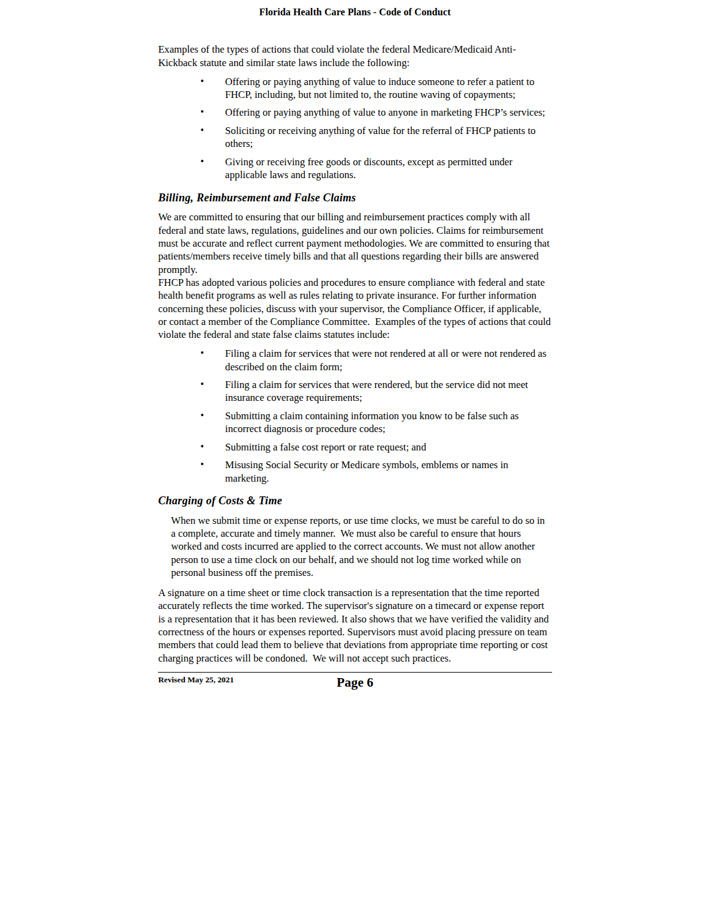Florida Health Care Plans - Code of Conduct
Examples of the types of actions that could violate the federal Medicare/Medicaid Anti-Kickback statute and similar state laws include the following:
Offering or paying anything of value to induce someone to refer a patient to FHCP, including, but not limited to, the routine waving of copayments;
Offering or paying anything of value to anyone in marketing FHCP’s services;
Soliciting or receiving anything of value for the referral of FHCP patients to others;
Giving or receiving free goods or discounts, except as permitted under applicable laws and regulations.
Billing, Reimbursement and False Claims
We are committed to ensuring that our billing and reimbursement practices comply with all federal and state laws, regulations, guidelines and our own policies. Claims for reimbursement must be accurate and reflect current payment methodologies. We are committed to ensuring that patients/members receive timely bills and that all questions regarding their bills are answered promptly.
FHCP has adopted various policies and procedures to ensure compliance with federal and state health benefit programs as well as rules relating to private insurance. For further information concerning these policies, discuss with your supervisor, the Compliance Officer, if applicable, or contact a member of the Compliance Committee. Examples of the types of actions that could violate the federal and state false claims statutes include:
Filing a claim for services that were not rendered at all or were not rendered as described on the claim form;
Filing a claim for services that were rendered, but the service did not meet insurance coverage requirements;
Submitting a claim containing information you know to be false such as incorrect diagnosis or procedure codes;
Submitting a false cost report or rate request; and
Misusing Social Security or Medicare symbols, emblems or names in marketing.
Charging of Costs & Time
When we submit time or expense reports, or use time clocks, we must be careful to do so in a complete, accurate and timely manner. We must also be careful to ensure that hours worked and costs incurred are applied to the correct accounts. We must not allow another person to use a time clock on our behalf, and we should not log time worked while on personal business off the premises.
A signature on a time sheet or time clock transaction is a representation that the time reported accurately reflects the time worked. The supervisor's signature on a timecard or expense report is a representation that it has been reviewed. It also shows that we have verified the validity and correctness of the hours or expenses reported. Supervisors must avoid placing pressure on team members that could lead them to believe that deviations from appropriate time reporting or cost charging practices will be condoned. We will not accept such practices.
Revised May 25, 2021 Page 6